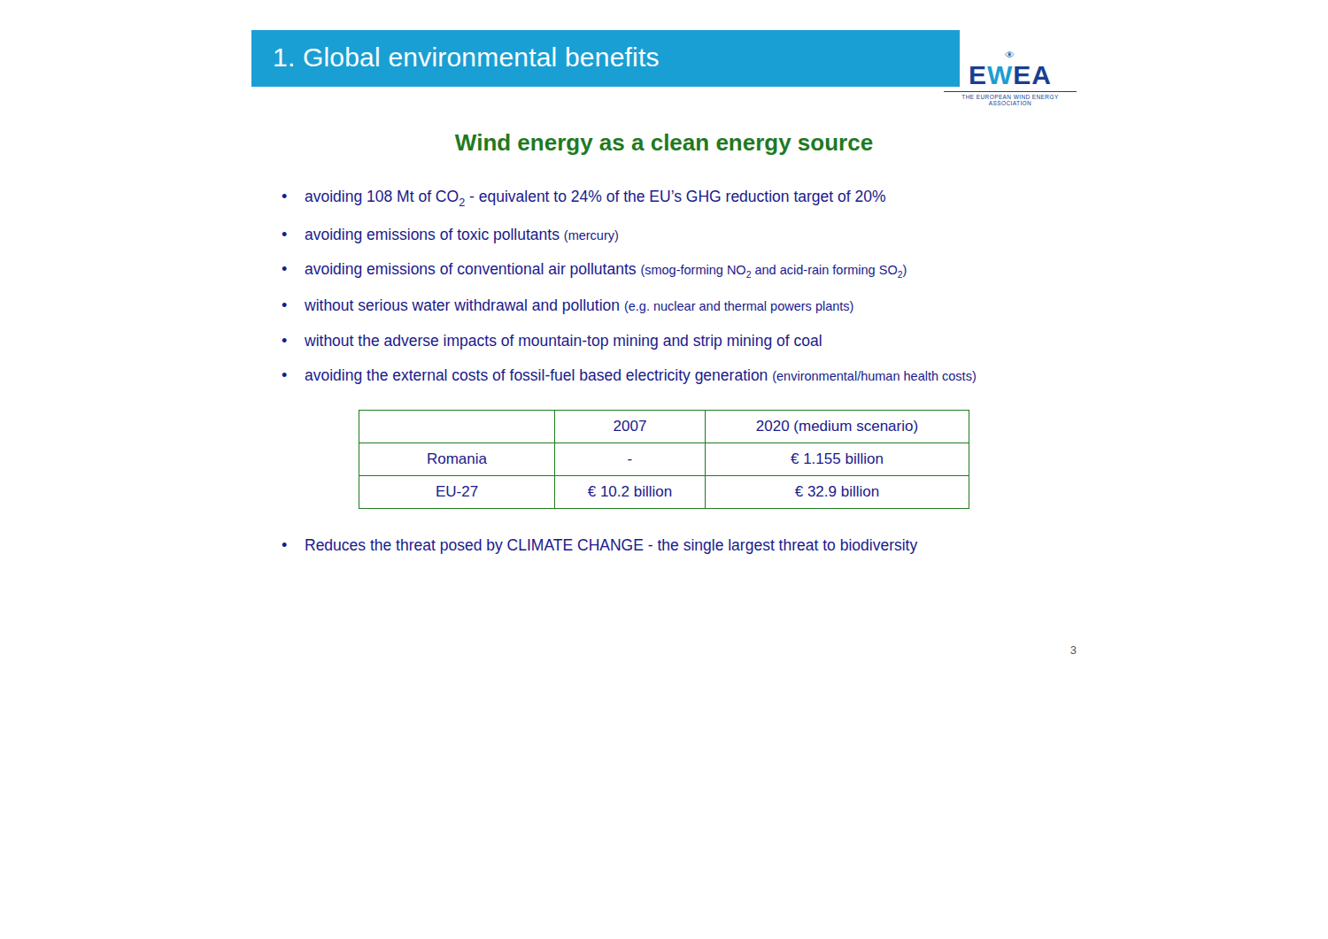1. Global environmental benefits
👁
EWEA
THE EUROPEAN WIND ENERGY ASSOCIATION
Wind energy as a clean energy source
avoiding 108 Mt of CO2 - equivalent to 24% of the EU’s GHG reduction target of 20%
avoiding emissions of toxic pollutants (mercury)
avoiding emissions of conventional air pollutants (smog-forming NO2 and acid-rain forming SO2)
without serious water withdrawal and pollution (e.g. nuclear and thermal powers plants)
without the adverse impacts of mountain-top mining and strip mining of coal
avoiding the external costs of fossil-fuel based electricity generation (environmental/human health costs)
| | 2007 | 2020 (medium scenario) |
| Romania | - | € 1.155 billion |
| EU-27 | € 10.2 billion | € 32.9 billion |
Reduces the threat posed by CLIMATE CHANGE - the single largest threat to biodiversity
3